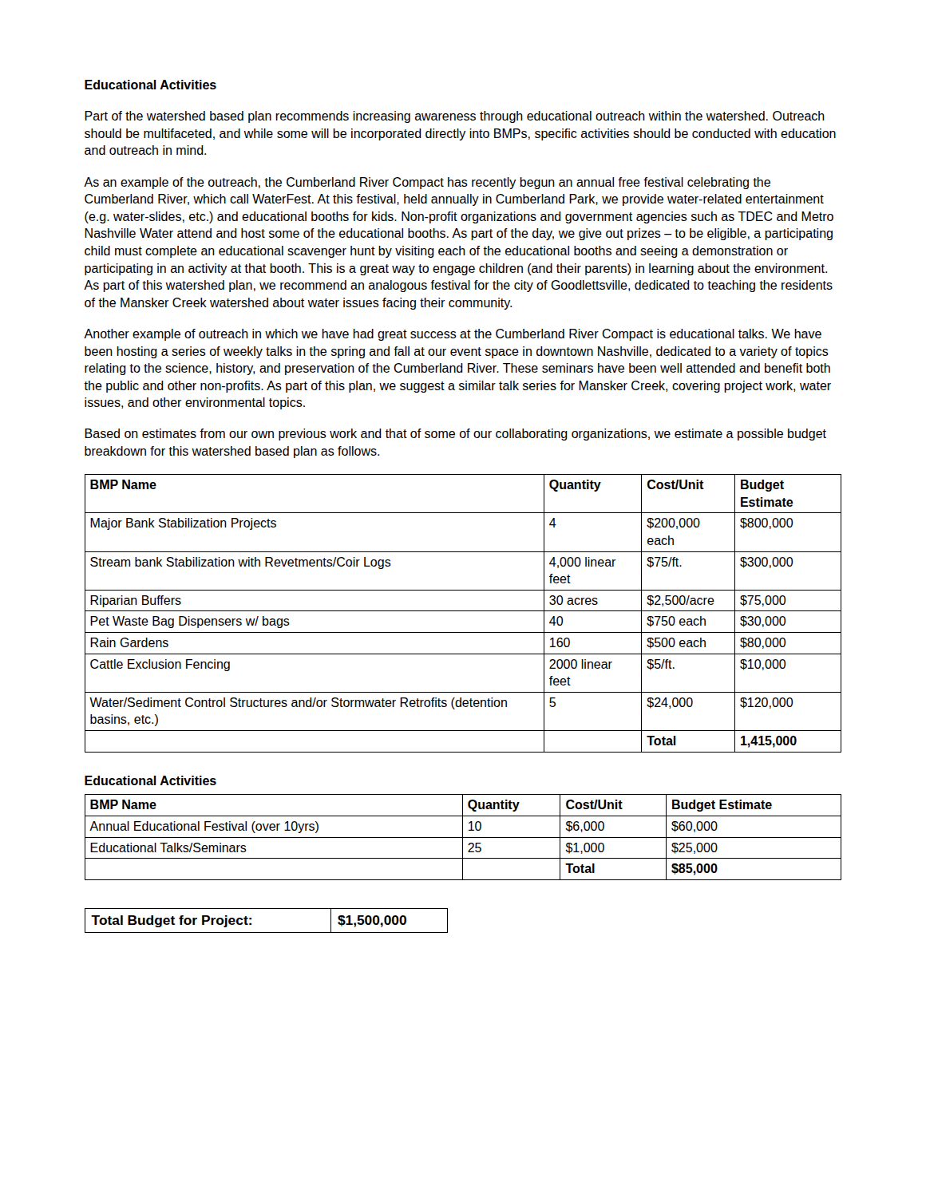Educational Activities
Part of the watershed based plan recommends increasing awareness through educational outreach within the watershed. Outreach should be multifaceted, and while some will be incorporated directly into BMPs, specific activities should be conducted with education and outreach in mind.
As an example of the outreach, the Cumberland River Compact has recently begun an annual free festival celebrating the Cumberland River, which call WaterFest. At this festival, held annually in Cumberland Park, we provide water-related entertainment (e.g. water-slides, etc.) and educational booths for kids. Non-profit organizations and government agencies such as TDEC and Metro Nashville Water attend and host some of the educational booths. As part of the day, we give out prizes – to be eligible, a participating child must complete an educational scavenger hunt by visiting each of the educational booths and seeing a demonstration or participating in an activity at that booth. This is a great way to engage children (and their parents) in learning about the environment. As part of this watershed plan, we recommend an analogous festival for the city of Goodlettsville, dedicated to teaching the residents of the Mansker Creek watershed about water issues facing their community.
Another example of outreach in which we have had great success at the Cumberland River Compact is educational talks. We have been hosting a series of weekly talks in the spring and fall at our event space in downtown Nashville, dedicated to a variety of topics relating to the science, history, and preservation of the Cumberland River. These seminars have been well attended and benefit both the public and other non-profits. As part of this plan, we suggest a similar talk series for Mansker Creek, covering project work, water issues, and other environmental topics.
Based on estimates from our own previous work and that of some of our collaborating organizations, we estimate a possible budget breakdown for this watershed based plan as follows.
| BMP Name | Quantity | Cost/Unit | Budget Estimate |
| --- | --- | --- | --- |
| Major Bank Stabilization Projects | 4 | $200,000 each | $800,000 |
| Stream bank Stabilization with Revetments/Coir Logs | 4,000 linear feet | $75/ft. | $300,000 |
| Riparian Buffers | 30 acres | $2,500/acre | $75,000 |
| Pet Waste Bag Dispensers w/ bags | 40 | $750 each | $30,000 |
| Rain Gardens | 160 | $500 each | $80,000 |
| Cattle Exclusion Fencing | 2000 linear feet | $5/ft. | $10,000 |
| Water/Sediment Control Structures and/or Stormwater Retrofits (detention basins, etc.) | 5 | $24,000 | $120,000 |
| | | Total | 1,415,000 |
Educational Activities
| BMP Name | Quantity | Cost/Unit | Budget Estimate |
| --- | --- | --- | --- |
| Annual Educational Festival (over 10yrs) | 10 | $6,000 | $60,000 |
| Educational Talks/Seminars | 25 | $1,000 | $25,000 |
| | | Total | $85,000 |
| Total Budget for Project: | $1,500,000 |